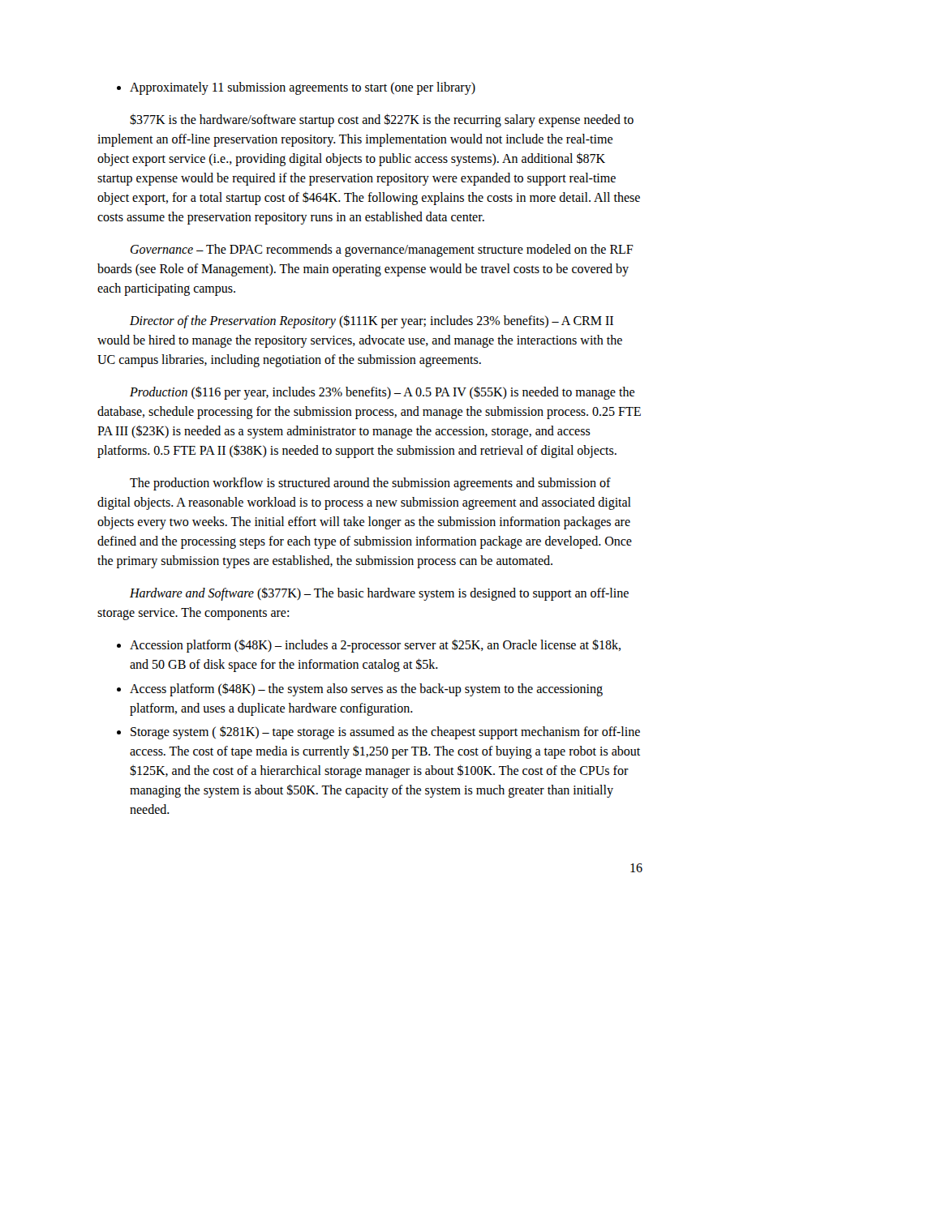Approximately 11 submission agreements to start (one per library)
$377K is the hardware/software startup cost and $227K is the recurring salary expense needed to implement an off-line preservation repository. This implementation would not include the real-time object export service (i.e., providing digital objects to public access systems). An additional $87K startup expense would be required if the preservation repository were expanded to support real-time object export, for a total startup cost of $464K. The following explains the costs in more detail. All these costs assume the preservation repository runs in an established data center.
Governance – The DPAC recommends a governance/management structure modeled on the RLF boards (see Role of Management). The main operating expense would be travel costs to be covered by each participating campus.
Director of the Preservation Repository ($111K per year; includes 23% benefits) – A CRM II would be hired to manage the repository services, advocate use, and manage the interactions with the UC campus libraries, including negotiation of the submission agreements.
Production ($116 per year, includes 23% benefits) – A 0.5 PA IV ($55K) is needed to manage the database, schedule processing for the submission process, and manage the submission process. 0.25 FTE PA III ($23K) is needed as a system administrator to manage the accession, storage, and access platforms. 0.5 FTE PA II ($38K) is needed to support the submission and retrieval of digital objects.
The production workflow is structured around the submission agreements and submission of digital objects. A reasonable workload is to process a new submission agreement and associated digital objects every two weeks. The initial effort will take longer as the submission information packages are defined and the processing steps for each type of submission information package are developed. Once the primary submission types are established, the submission process can be automated.
Hardware and Software ($377K) – The basic hardware system is designed to support an off-line storage service. The components are:
Accession platform ($48K) – includes a 2-processor server at $25K, an Oracle license at $18k, and 50 GB of disk space for the information catalog at $5k.
Access platform ($48K) – the system also serves as the back-up system to the accessioning platform, and uses a duplicate hardware configuration.
Storage system ( $281K) – tape storage is assumed as the cheapest support mechanism for off-line access. The cost of tape media is currently $1,250 per TB. The cost of buying a tape robot is about $125K, and the cost of a hierarchical storage manager is about $100K. The cost of the CPUs for managing the system is about $50K. The capacity of the system is much greater than initially needed.
16